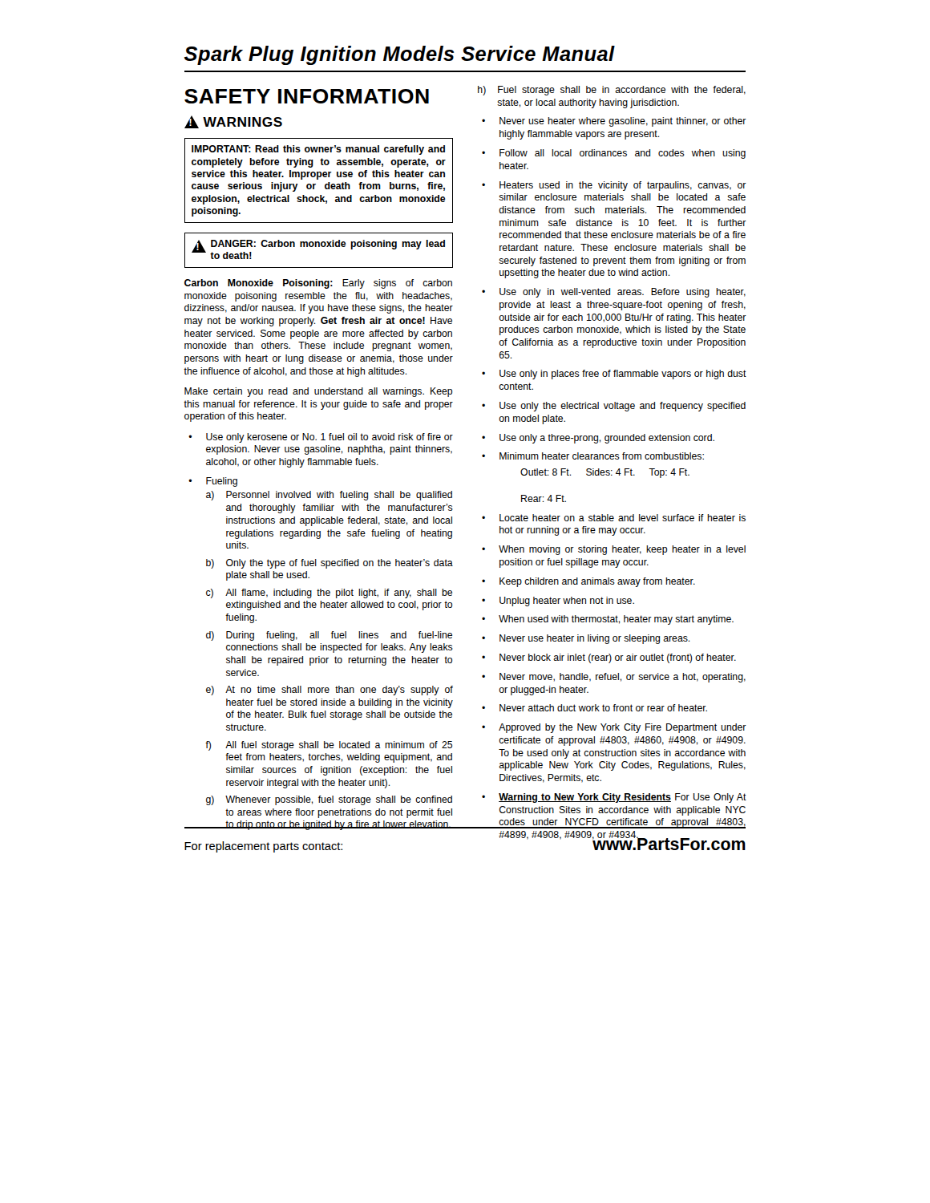Spark Plug Ignition Models Service Manual
SAFETY INFORMATION
WARNINGS
IMPORTANT: Read this owner’s manual carefully and completely before trying to assemble, operate, or service this heater. Improper use of this heater can cause serious injury or death from burns, fire, explosion, electrical shock, and carbon monoxide poisoning.
DANGER: Carbon monoxide poisoning may lead to death!
Carbon Monoxide Poisoning: Early signs of carbon monoxide poisoning resemble the flu, with headaches, dizziness, and/or nausea. If you have these signs, the heater may not be working properly. Get fresh air at once! Have heater serviced. Some people are more affected by carbon monoxide than others. These include pregnant women, persons with heart or lung disease or anemia, those under the influence of alcohol, and those at high altitudes.
Make certain you read and understand all warnings. Keep this manual for reference. It is your guide to safe and proper operation of this heater.
Use only kerosene or No. 1 fuel oil to avoid risk of fire or explosion. Never use gasoline, naphtha, paint thinners, alcohol, or other highly flammable fuels.
Fueling
a) Personnel involved with fueling shall be qualified and thoroughly familiar with the manufacturer’s instructions and applicable federal, state, and local regulations regarding the safe fueling of heating units.
b) Only the type of fuel specified on the heater’s data plate shall be used.
c) All flame, including the pilot light, if any, shall be extinguished and the heater allowed to cool, prior to fueling.
d) During fueling, all fuel lines and fuel-line connections shall be inspected for leaks. Any leaks shall be repaired prior to returning the heater to service.
e) At no time shall more than one day’s supply of heater fuel be stored inside a building in the vicinity of the heater. Bulk fuel storage shall be outside the structure.
f) All fuel storage shall be located a minimum of 25 feet from heaters, torches, welding equipment, and similar sources of ignition (exception: the fuel reservoir integral with the heater unit).
g) Whenever possible, fuel storage shall be confined to areas where floor penetrations do not permit fuel to drip onto or be ignited by a fire at lower elevation.
h) Fuel storage shall be in accordance with the federal, state, or local authority having jurisdiction.
Never use heater where gasoline, paint thinner, or other highly flammable vapors are present.
Follow all local ordinances and codes when using heater.
Heaters used in the vicinity of tarpaulins, canvas, or similar enclosure materials shall be located a safe distance from such materials. The recommended minimum safe distance is 10 feet. It is further recommended that these enclosure materials be of a fire retardant nature. These enclosure materials shall be securely fastened to prevent them from igniting or from upsetting the heater due to wind action.
Use only in well-vented areas. Before using heater, provide at least a three-square-foot opening of fresh, outside air for each 100,000 Btu/Hr of rating. This heater produces carbon monoxide, which is listed by the State of California as a reproductive toxin under Proposition 65.
Use only in places free of flammable vapors or high dust content.
Use only the electrical voltage and frequency specified on model plate.
Use only a three-prong, grounded extension cord.
Minimum heater clearances from combustibles:
Outlet: 8 Ft. Sides: 4 Ft. Top: 4 Ft. Rear: 4 Ft.
Locate heater on a stable and level surface if heater is hot or running or a fire may occur.
When moving or storing heater, keep heater in a level position or fuel spillage may occur.
Keep children and animals away from heater.
Unplug heater when not in use.
When used with thermostat, heater may start anytime.
Never use heater in living or sleeping areas.
Never block air inlet (rear) or air outlet (front) of heater.
Never move, handle, refuel, or service a hot, operating, or plugged-in heater.
Never attach duct work to front or rear of heater.
Approved by the New York City Fire Department under certificate of approval #4803, #4860, #4908, or #4909. To be used only at construction sites in accordance with applicable New York City Codes, Regulations, Rules, Directives, Permits, etc.
Warning to New York City Residents For Use Only At Construction Sites in accordance with applicable NYC codes under NYCFD certificate of approval #4803, #4899, #4908, #4909, or #4934.
For replacement parts contact:
www. PartsFor. com